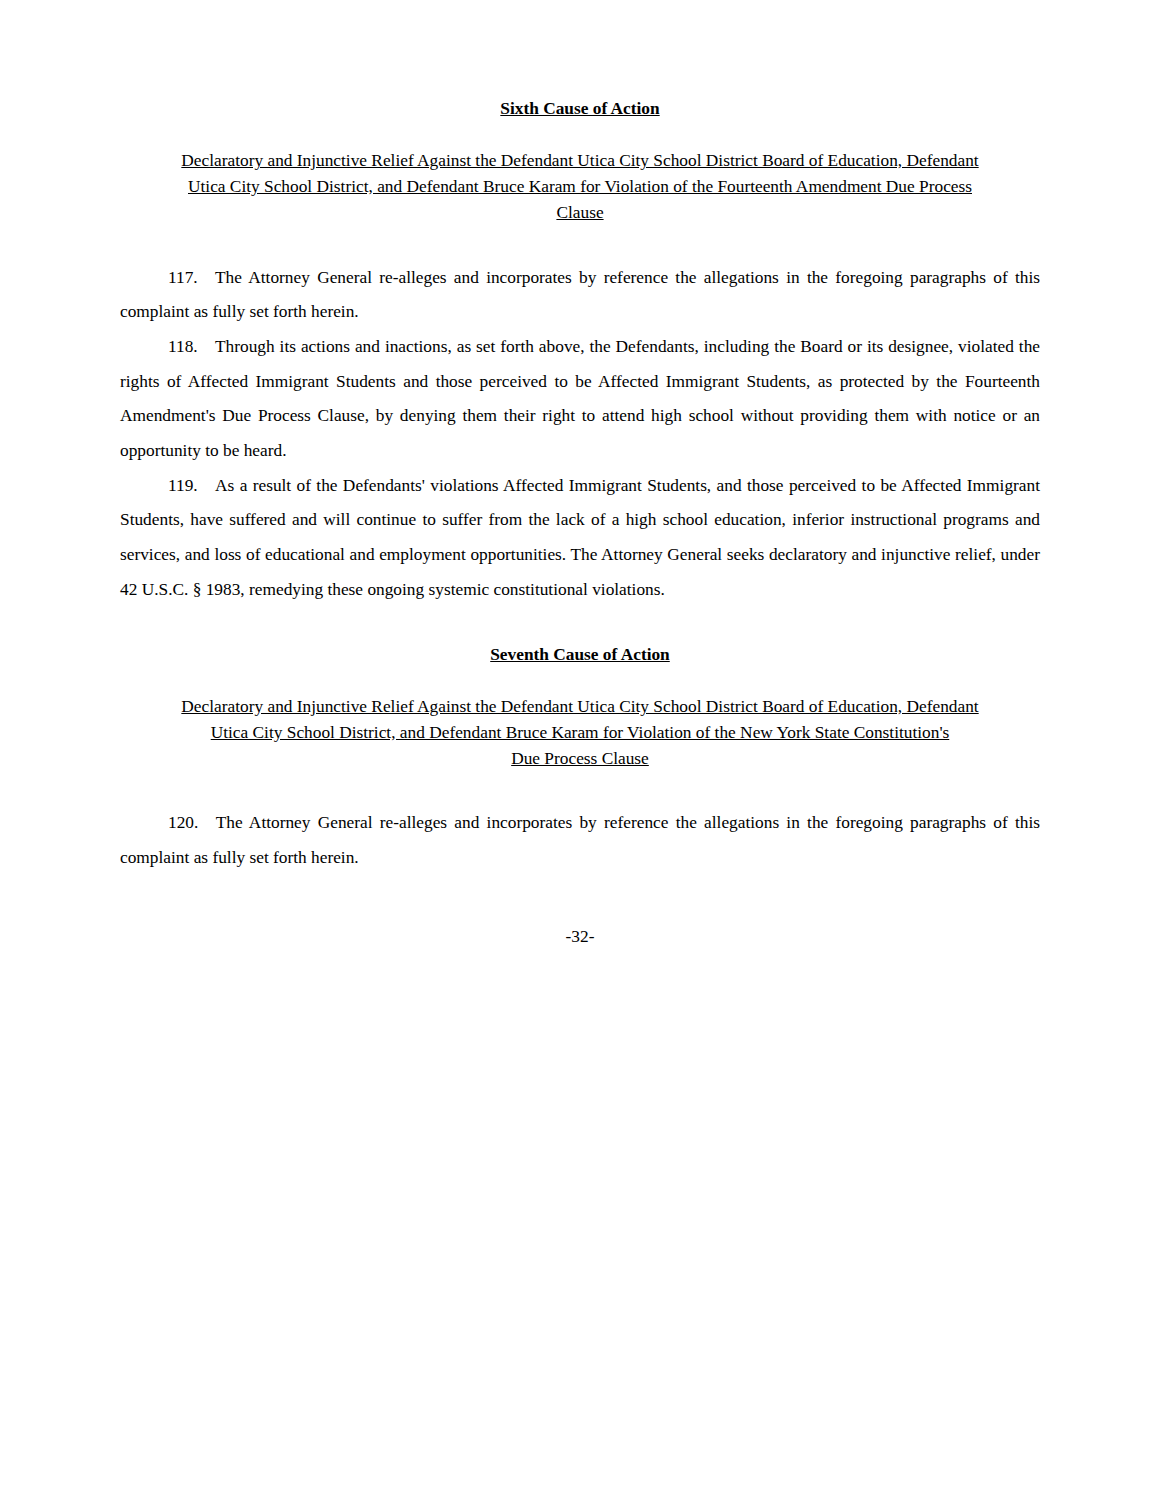Sixth Cause of Action
Declaratory and Injunctive Relief Against the Defendant Utica City School District Board of Education, Defendant Utica City School District, and Defendant Bruce Karam for Violation of the Fourteenth Amendment Due Process Clause
117. The Attorney General re-alleges and incorporates by reference the allegations in the foregoing paragraphs of this complaint as fully set forth herein.
118. Through its actions and inactions, as set forth above, the Defendants, including the Board or its designee, violated the rights of Affected Immigrant Students and those perceived to be Affected Immigrant Students, as protected by the Fourteenth Amendment's Due Process Clause, by denying them their right to attend high school without providing them with notice or an opportunity to be heard.
119. As a result of the Defendants' violations Affected Immigrant Students, and those perceived to be Affected Immigrant Students, have suffered and will continue to suffer from the lack of a high school education, inferior instructional programs and services, and loss of educational and employment opportunities. The Attorney General seeks declaratory and injunctive relief, under 42 U.S.C. § 1983, remedying these ongoing systemic constitutional violations.
Seventh Cause of Action
Declaratory and Injunctive Relief Against the Defendant Utica City School District Board of Education, Defendant Utica City School District, and Defendant Bruce Karam for Violation of the New York State Constitution's
Due Process Clause
120. The Attorney General re-alleges and incorporates by reference the allegations in the foregoing paragraphs of this complaint as fully set forth herein.
-32-